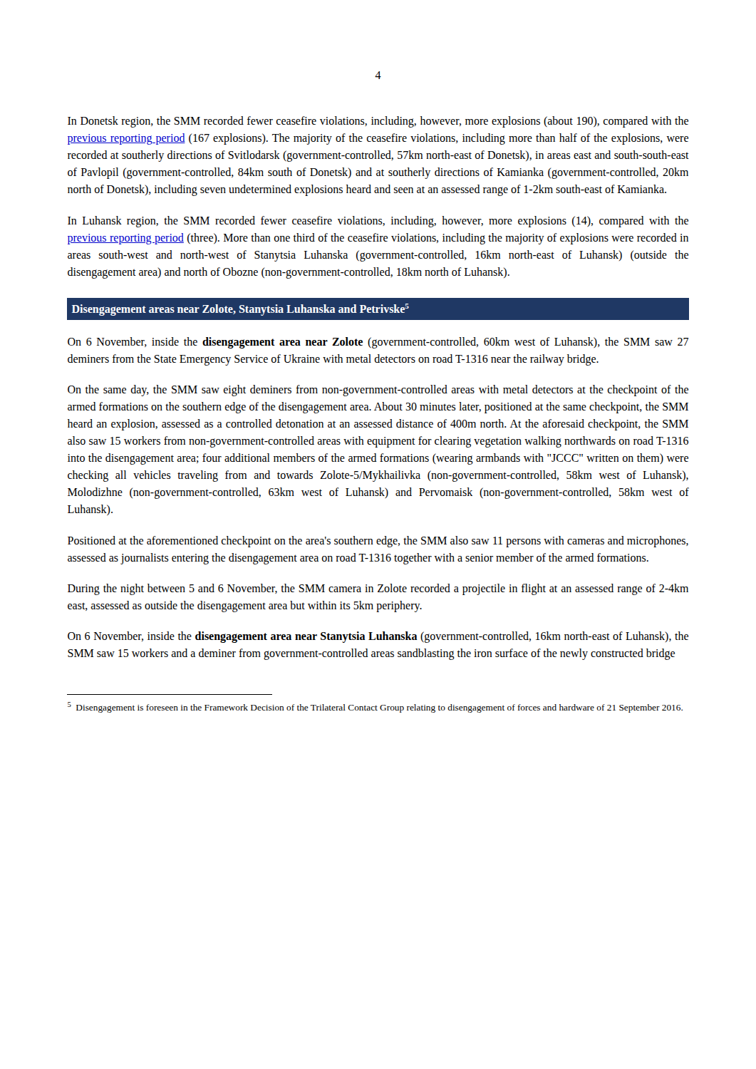4
In Donetsk region, the SMM recorded fewer ceasefire violations, including, however, more explosions (about 190), compared with the previous reporting period (167 explosions). The majority of the ceasefire violations, including more than half of the explosions, were recorded at southerly directions of Svitlodarsk (government-controlled, 57km north-east of Donetsk), in areas east and south-south-east of Pavlopil (government-controlled, 84km south of Donetsk) and at southerly directions of Kamianka (government-controlled, 20km north of Donetsk), including seven undetermined explosions heard and seen at an assessed range of 1-2km south-east of Kamianka.
In Luhansk region, the SMM recorded fewer ceasefire violations, including, however, more explosions (14), compared with the previous reporting period (three). More than one third of the ceasefire violations, including the majority of explosions were recorded in areas south-west and north-west of Stanytsia Luhanska (government-controlled, 16km north-east of Luhansk) (outside the disengagement area) and north of Obozne (non-government-controlled, 18km north of Luhansk).
Disengagement areas near Zolote, Stanytsia Luhanska and Petrivske5
On 6 November, inside the disengagement area near Zolote (government-controlled, 60km west of Luhansk), the SMM saw 27 deminers from the State Emergency Service of Ukraine with metal detectors on road T-1316 near the railway bridge.
On the same day, the SMM saw eight deminers from non-government-controlled areas with metal detectors at the checkpoint of the armed formations on the southern edge of the disengagement area. About 30 minutes later, positioned at the same checkpoint, the SMM heard an explosion, assessed as a controlled detonation at an assessed distance of 400m north. At the aforesaid checkpoint, the SMM also saw 15 workers from non-government-controlled areas with equipment for clearing vegetation walking northwards on road T-1316 into the disengagement area; four additional members of the armed formations (wearing armbands with "JCCC" written on them) were checking all vehicles traveling from and towards Zolote-5/Mykhailivka (non-government-controlled, 58km west of Luhansk), Molodizhne (non-government-controlled, 63km west of Luhansk) and Pervomaisk (non-government-controlled, 58km west of Luhansk).
Positioned at the aforementioned checkpoint on the area's southern edge, the SMM also saw 11 persons with cameras and microphones, assessed as journalists entering the disengagement area on road T-1316 together with a senior member of the armed formations.
During the night between 5 and 6 November, the SMM camera in Zolote recorded a projectile in flight at an assessed range of 2-4km east, assessed as outside the disengagement area but within its 5km periphery.
On 6 November, inside the disengagement area near Stanytsia Luhanska (government-controlled, 16km north-east of Luhansk), the SMM saw 15 workers and a deminer from government-controlled areas sandblasting the iron surface of the newly constructed bridge
5 Disengagement is foreseen in the Framework Decision of the Trilateral Contact Group relating to disengagement of forces and hardware of 21 September 2016.